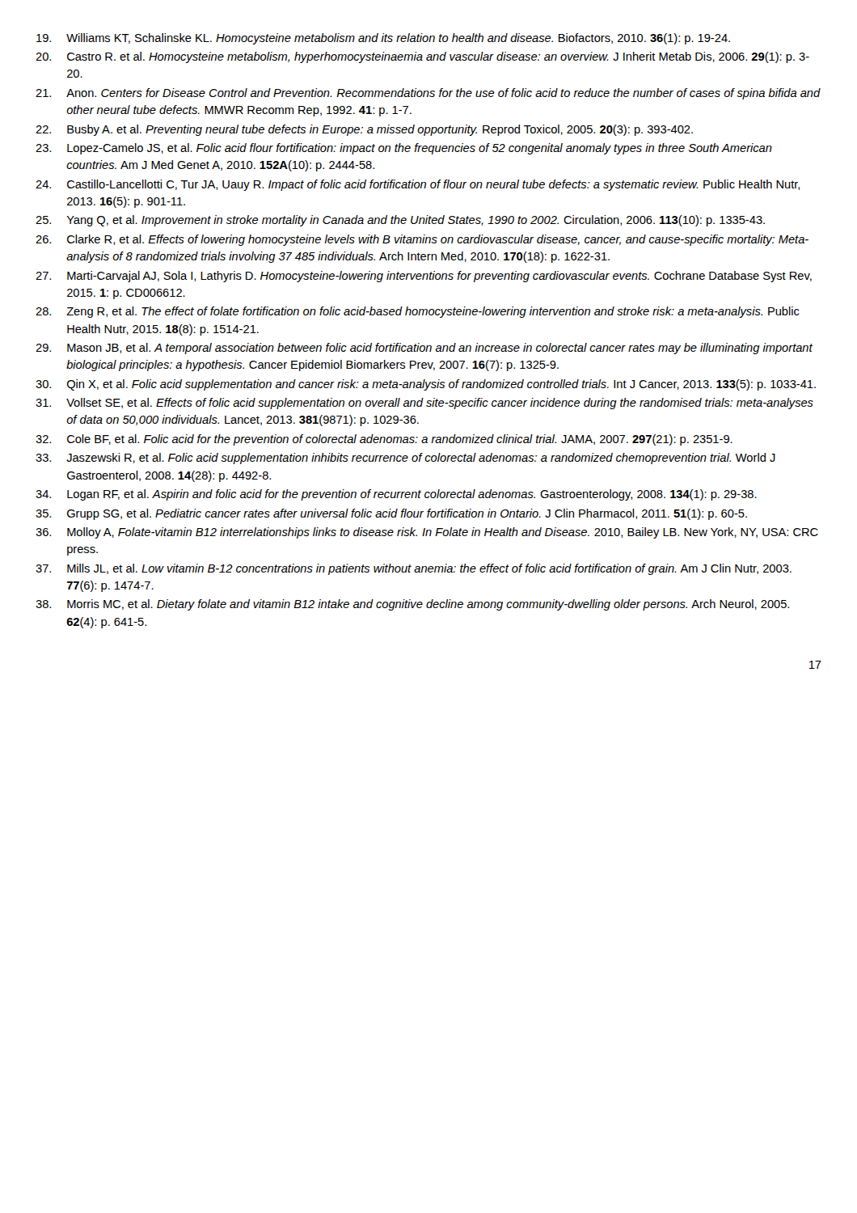19. Williams KT, Schalinske KL. Homocysteine metabolism and its relation to health and disease. Biofactors, 2010. 36(1): p. 19-24.
20. Castro R. et al. Homocysteine metabolism, hyperhomocysteinaemia and vascular disease: an overview. J Inherit Metab Dis, 2006. 29(1): p. 3-20.
21. Anon. Centers for Disease Control and Prevention. Recommendations for the use of folic acid to reduce the number of cases of spina bifida and other neural tube defects. MMWR Recomm Rep, 1992. 41: p. 1-7.
22. Busby A. et al. Preventing neural tube defects in Europe: a missed opportunity. Reprod Toxicol, 2005. 20(3): p. 393-402.
23. Lopez-Camelo JS, et al. Folic acid flour fortification: impact on the frequencies of 52 congenital anomaly types in three South American countries. Am J Med Genet A, 2010. 152A(10): p. 2444-58.
24. Castillo-Lancellotti C, Tur JA, Uauy R. Impact of folic acid fortification of flour on neural tube defects: a systematic review. Public Health Nutr, 2013. 16(5): p. 901-11.
25. Yang Q, et al. Improvement in stroke mortality in Canada and the United States, 1990 to 2002. Circulation, 2006. 113(10): p. 1335-43.
26. Clarke R, et al. Effects of lowering homocysteine levels with B vitamins on cardiovascular disease, cancer, and cause-specific mortality: Meta-analysis of 8 randomized trials involving 37 485 individuals. Arch Intern Med, 2010. 170(18): p. 1622-31.
27. Marti-Carvajal AJ, Sola I, Lathyris D. Homocysteine-lowering interventions for preventing cardiovascular events. Cochrane Database Syst Rev, 2015. 1: p. CD006612.
28. Zeng R, et al. The effect of folate fortification on folic acid-based homocysteine-lowering intervention and stroke risk: a meta-analysis. Public Health Nutr, 2015. 18(8): p. 1514-21.
29. Mason JB, et al. A temporal association between folic acid fortification and an increase in colorectal cancer rates may be illuminating important biological principles: a hypothesis. Cancer Epidemiol Biomarkers Prev, 2007. 16(7): p. 1325-9.
30. Qin X, et al. Folic acid supplementation and cancer risk: a meta-analysis of randomized controlled trials. Int J Cancer, 2013. 133(5): p. 1033-41.
31. Vollset SE, et al. Effects of folic acid supplementation on overall and site-specific cancer incidence during the randomised trials: meta-analyses of data on 50,000 individuals. Lancet, 2013. 381(9871): p. 1029-36.
32. Cole BF, et al. Folic acid for the prevention of colorectal adenomas: a randomized clinical trial. JAMA, 2007. 297(21): p. 2351-9.
33. Jaszewski R, et al. Folic acid supplementation inhibits recurrence of colorectal adenomas: a randomized chemoprevention trial. World J Gastroenterol, 2008. 14(28): p. 4492-8.
34. Logan RF, et al. Aspirin and folic acid for the prevention of recurrent colorectal adenomas. Gastroenterology, 2008. 134(1): p. 29-38.
35. Grupp SG, et al. Pediatric cancer rates after universal folic acid flour fortification in Ontario. J Clin Pharmacol, 2011. 51(1): p. 60-5.
36. Molloy A, Folate-vitamin B12 interrelationships links to disease risk. In Folate in Health and Disease. 2010, Bailey LB. New York, NY, USA: CRC press.
37. Mills JL, et al. Low vitamin B-12 concentrations in patients without anemia: the effect of folic acid fortification of grain. Am J Clin Nutr, 2003. 77(6): p. 1474-7.
38. Morris MC, et al. Dietary folate and vitamin B12 intake and cognitive decline among community-dwelling older persons. Arch Neurol, 2005. 62(4): p. 641-5.
17